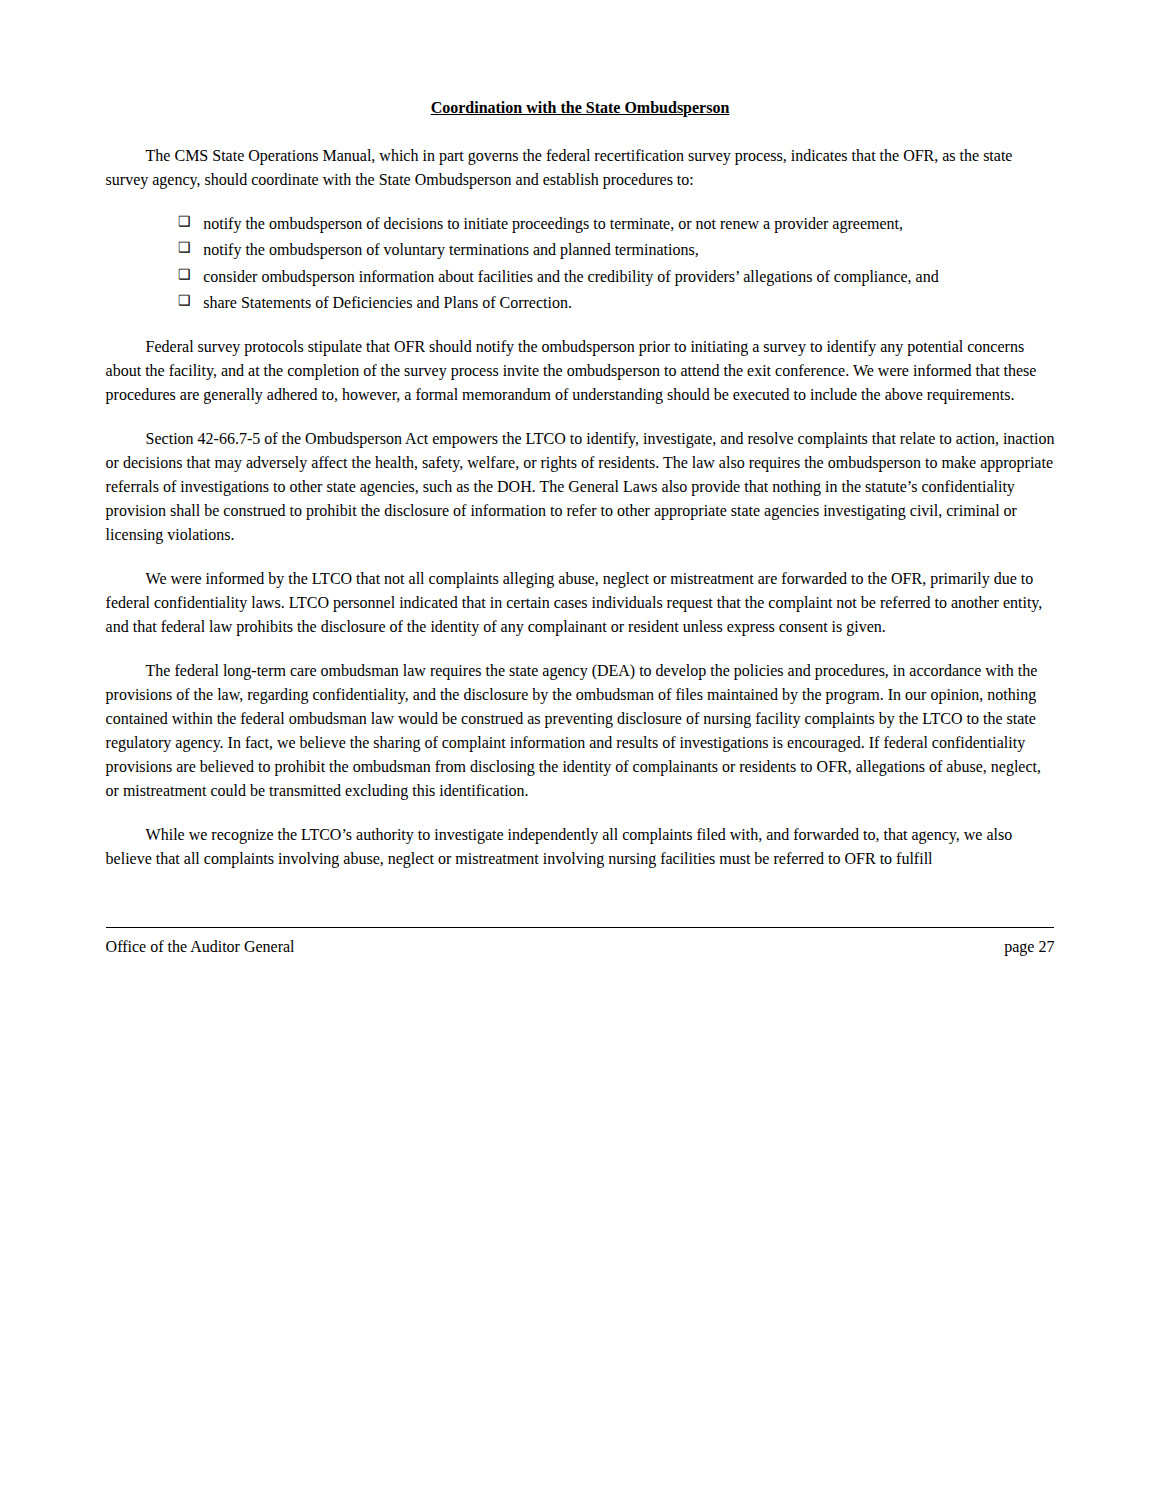Coordination with the State Ombudsperson
The CMS State Operations Manual, which in part governs the federal recertification survey process, indicates that the OFR, as the state survey agency, should coordinate with the State Ombudsperson and establish procedures to:
notify the ombudsperson of decisions to initiate proceedings to terminate, or not renew a provider agreement,
notify the ombudsperson of voluntary terminations and planned terminations,
consider ombudsperson information about facilities and the credibility of providers’ allegations of compliance, and
share Statements of Deficiencies and Plans of Correction.
Federal survey protocols stipulate that OFR should notify the ombudsperson prior to initiating a survey to identify any potential concerns about the facility, and at the completion of the survey process invite the ombudsperson to attend the exit conference. We were informed that these procedures are generally adhered to, however, a formal memorandum of understanding should be executed to include the above requirements.
Section 42-66.7-5 of the Ombudsperson Act empowers the LTCO to identify, investigate, and resolve complaints that relate to action, inaction or decisions that may adversely affect the health, safety, welfare, or rights of residents. The law also requires the ombudsperson to make appropriate referrals of investigations to other state agencies, such as the DOH. The General Laws also provide that nothing in the statute’s confidentiality provision shall be construed to prohibit the disclosure of information to refer to other appropriate state agencies investigating civil, criminal or licensing violations.
We were informed by the LTCO that not all complaints alleging abuse, neglect or mistreatment are forwarded to the OFR, primarily due to federal confidentiality laws. LTCO personnel indicated that in certain cases individuals request that the complaint not be referred to another entity, and that federal law prohibits the disclosure of the identity of any complainant or resident unless express consent is given.
The federal long-term care ombudsman law requires the state agency (DEA) to develop the policies and procedures, in accordance with the provisions of the law, regarding confidentiality, and the disclosure by the ombudsman of files maintained by the program. In our opinion, nothing contained within the federal ombudsman law would be construed as preventing disclosure of nursing facility complaints by the LTCO to the state regulatory agency. In fact, we believe the sharing of complaint information and results of investigations is encouraged. If federal confidentiality provisions are believed to prohibit the ombudsman from disclosing the identity of complainants or residents to OFR, allegations of abuse, neglect, or mistreatment could be transmitted excluding this identification.
While we recognize the LTCO’s authority to investigate independently all complaints filed with, and forwarded to, that agency, we also believe that all complaints involving abuse, neglect or mistreatment involving nursing facilities must be referred to OFR to fulfill
Office of the Auditor General page 27